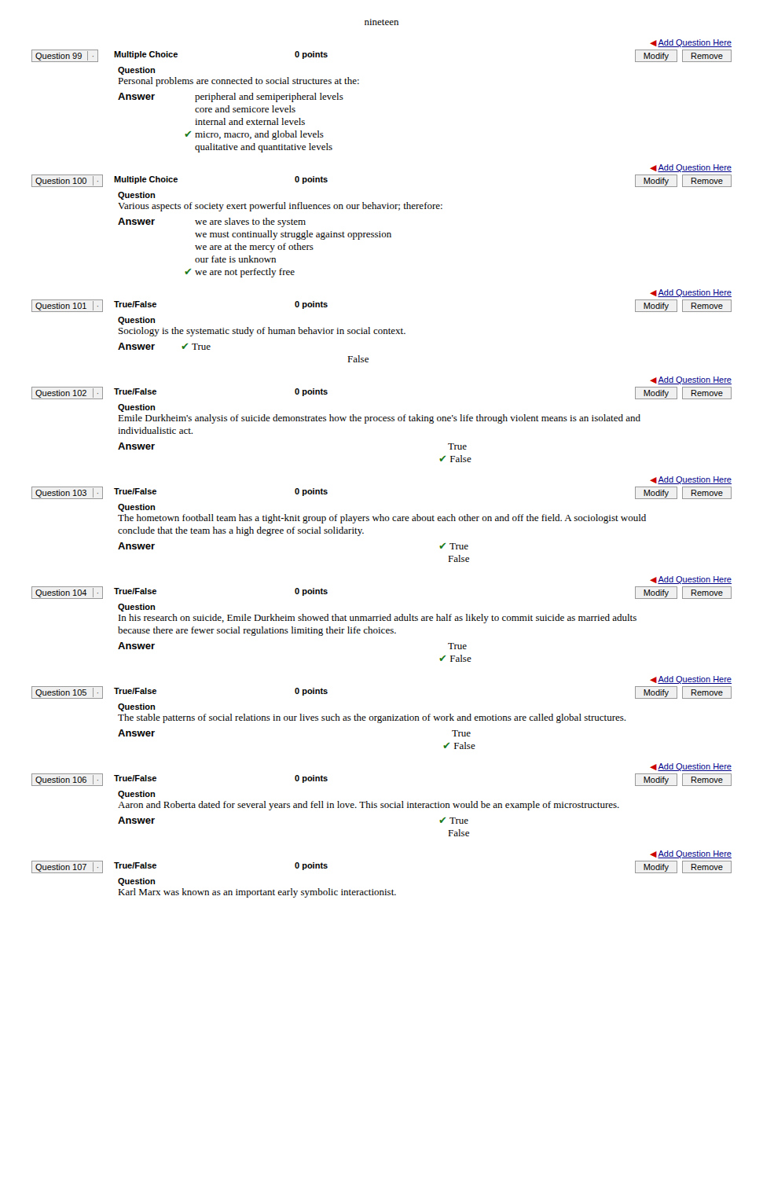nineteen
◀Add Question Here
| Question 99 · | Multiple Choice | 0 points | Modify Remove |
Question
Personal problems are connected to social structures at the:
| Answer | | peripheral and semiperipheral levels |
| | | core and semicore levels |
| | | internal and external levels |
| | ✔ | micro, macro, and global levels |
| | | qualitative and quantitative levels |
◀Add Question Here
| Question 100 · | Multiple Choice | 0 points | Modify Remove |
Question
Various aspects of society exert powerful influences on our behavior; therefore:
| Answer | | we are slaves to the system |
| | | we must continually struggle against oppression |
| | | we are at the mercy of others |
| | | our fate is unknown |
| | ✔ | we are not perfectly free |
◀Add Question Here
| Question 101 · | True/False | 0 points | Modify Remove |
Question
Sociology is the systematic study of human behavior in social context.
| Answer | ✔ True |
| | False |
◀Add Question Here
| Question 102 · | True/False | 0 points | Modify Remove |
Question
Emile Durkheim's analysis of suicide demonstrates how the process of taking one's life through violent means is an isolated and individualistic act.
| Answer | True |
| | ✔ False |
◀Add Question Here
| Question 103 · | True/False | 0 points | Modify Remove |
Question
The hometown football team has a tight-knit group of players who care about each other on and off the field. A sociologist would conclude that the team has a high degree of social solidarity.
| Answer | ✔ True |
| | False |
◀Add Question Here
| Question 104 · | True/False | 0 points | Modify Remove |
Question
In his research on suicide, Emile Durkheim showed that unmarried adults are half as likely to commit suicide as married adults because there are fewer social regulations limiting their life choices.
| Answer | True |
| | ✔ False |
◀Add Question Here
| Question 105 · | True/False | 0 points | Modify Remove |
Question
The stable patterns of social relations in our lives such as the organization of work and emotions are called global structures.
| Answer | True |
| | ✔ False |
◀Add Question Here
| Question 106 · | True/False | 0 points | Modify Remove |
Question
Aaron and Roberta dated for several years and fell in love. This social interaction would be an example of microstructures.
| Answer | ✔ True |
| | False |
◀Add Question Here
| Question 107 · | True/False | 0 points | Modify Remove |
Question
Karl Marx was known as an important early symbolic interactionist.